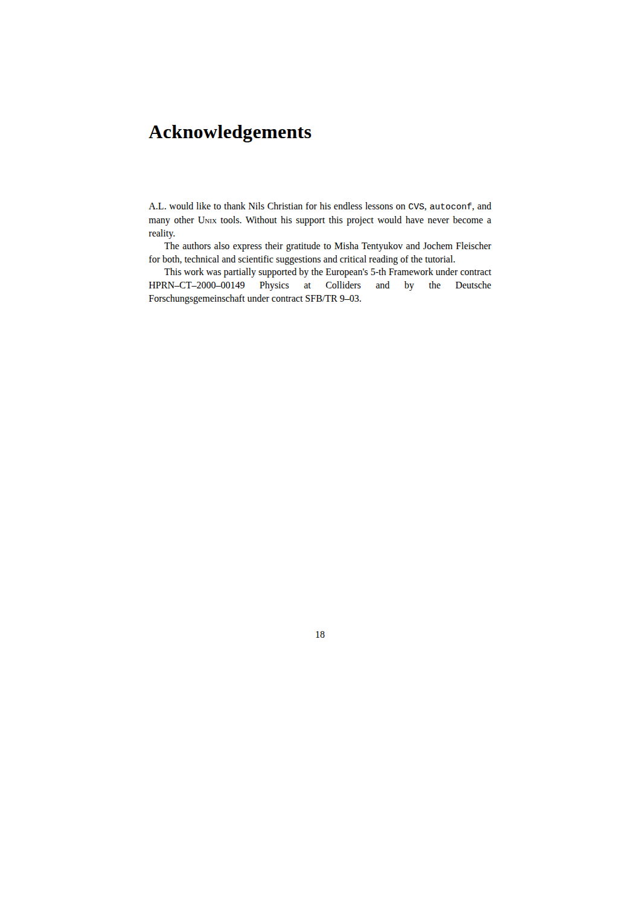Acknowledgements
A.L. would like to thank Nils Christian for his endless lessons on CVS, autoconf, and many other Unix tools. Without his support this project would have never become a reality.
The authors also express their gratitude to Misha Tentyukov and Jochem Fleischer for both, technical and scientific suggestions and critical reading of the tutorial.
This work was partially supported by the European's 5-th Framework under contract HPRN–CT–2000–00149 Physics at Colliders and by the Deutsche Forschungsgemeinschaft under contract SFB/TR 9–03.
18